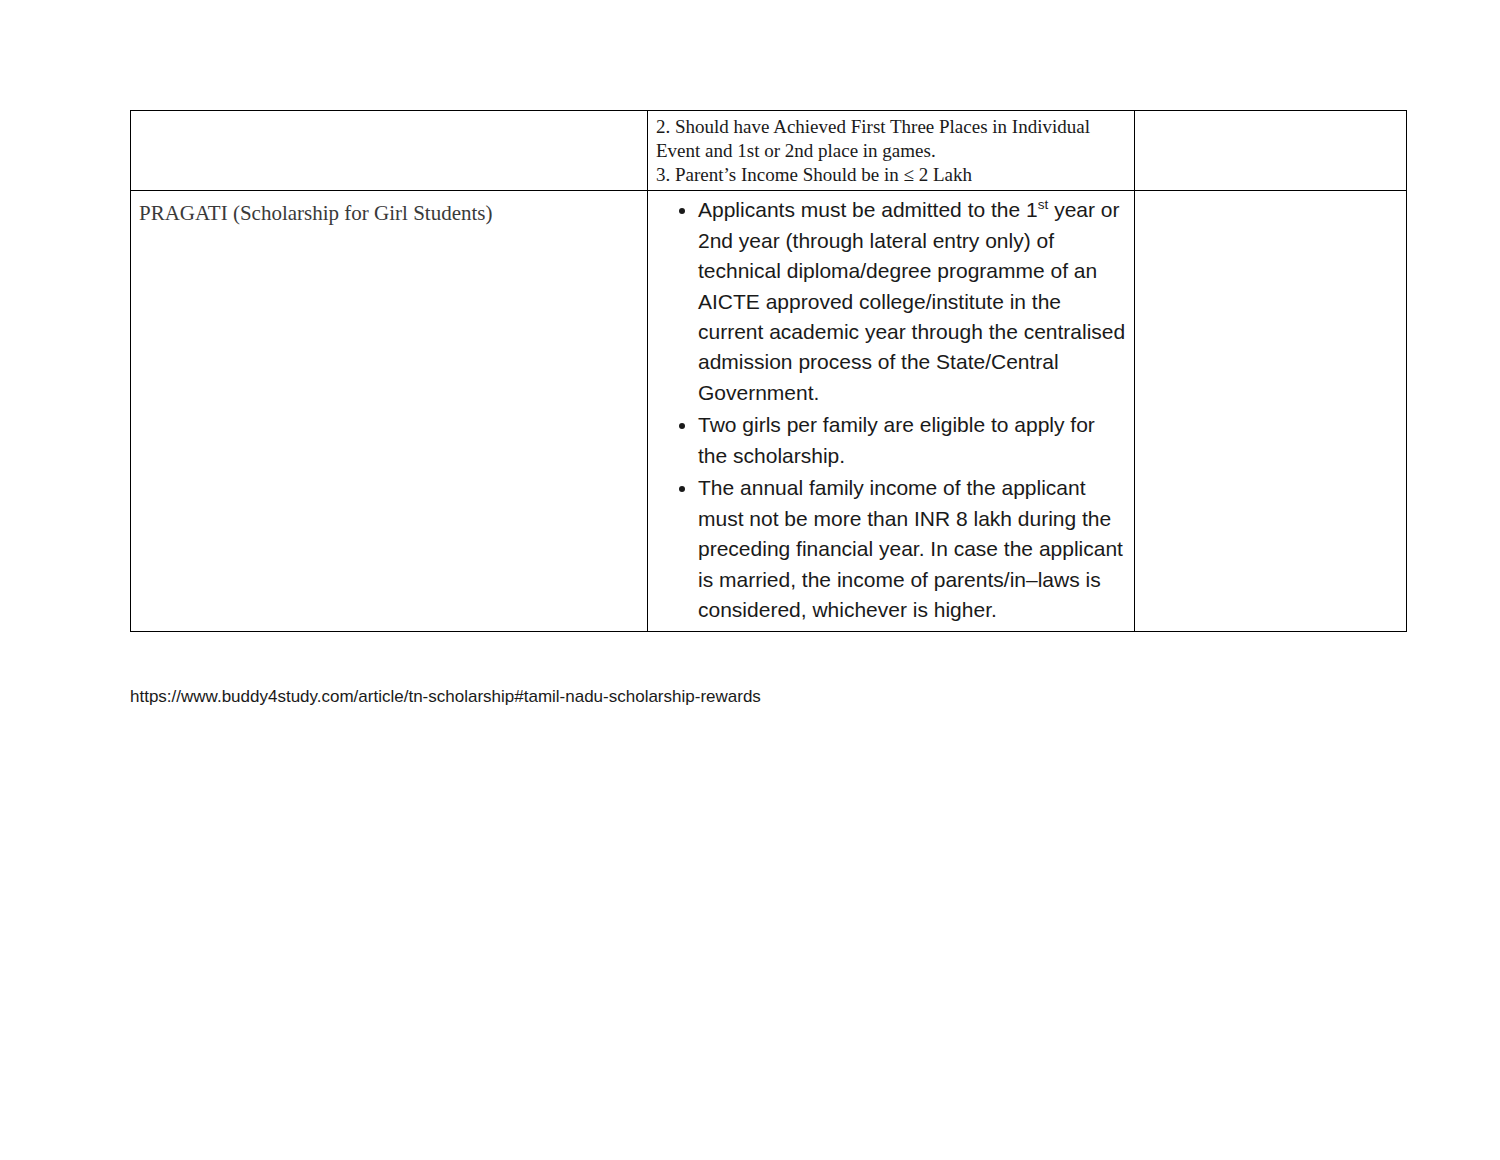| | 2. Should have Achieved First Three Places in Individual Event and 1st or 2nd place in games. 3. Parent’s Income Should be in ≤ 2 Lakh | |
| PRAGATI (Scholarship for Girl Students) | Applicants must be admitted to the 1 st year or 2nd year (through lateral entry only) of technical diploma/degree programme of an AICTE approved college/institute in the current academic year through the centralised admission process of the State/Central Government. Two girls per family are eligible to apply for the scholarship. The annual family income of the applicant must not be more than INR 8 lakh during the preceding financial year. In case the applicant is married, the income of parents/in–laws is considered, whichever is higher. | |
https://www.buddy4study.com/article/tn-scholarship#tamil-nadu-scholarship-rewards